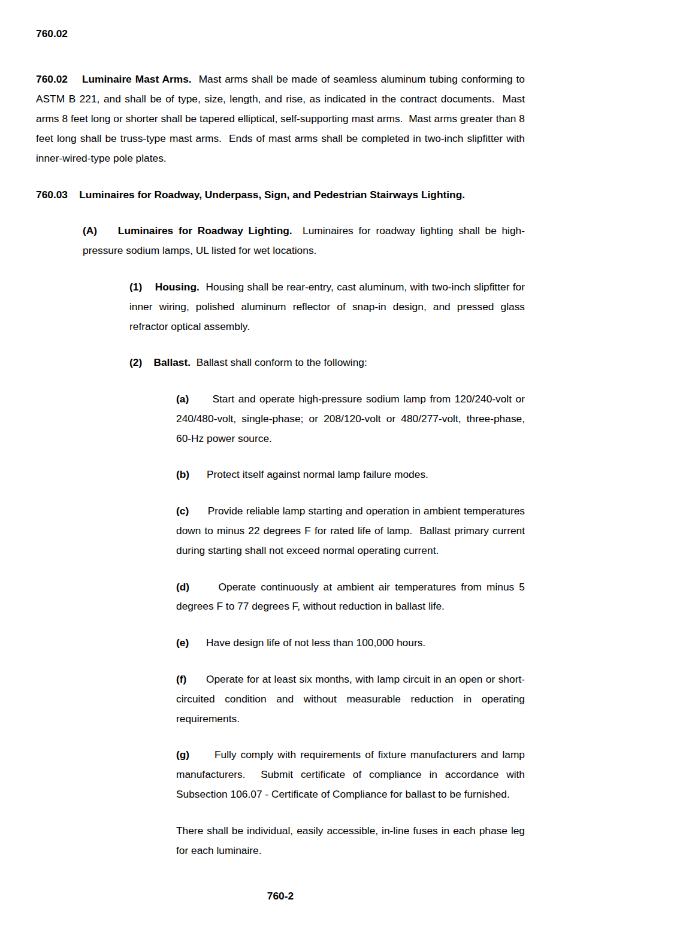760.02
760.02 Luminaire Mast Arms. Mast arms shall be made of seamless aluminum tubing conforming to ASTM B 221, and shall be of type, size, length, and rise, as indicated in the contract documents. Mast arms 8 feet long or shorter shall be tapered elliptical, self-supporting mast arms. Mast arms greater than 8 feet long shall be truss-type mast arms. Ends of mast arms shall be completed in two-inch slipfitter with inner-wired-type pole plates.
760.03 Luminaires for Roadway, Underpass, Sign, and Pedestrian Stairways Lighting.
(A) Luminaires for Roadway Lighting. Luminaires for roadway lighting shall be high-pressure sodium lamps, UL listed for wet locations.
(1) Housing. Housing shall be rear-entry, cast aluminum, with two-inch slipfitter for inner wiring, polished aluminum reflector of snap-in design, and pressed glass refractor optical assembly.
(2) Ballast. Ballast shall conform to the following:
(a) Start and operate high-pressure sodium lamp from 120/240-volt or 240/480-volt, single-phase; or 208/120-volt or 480/277-volt, three-phase, 60-Hz power source.
(b) Protect itself against normal lamp failure modes.
(c) Provide reliable lamp starting and operation in ambient temperatures down to minus 22 degrees F for rated life of lamp. Ballast primary current during starting shall not exceed normal operating current.
(d) Operate continuously at ambient air temperatures from minus 5 degrees F to 77 degrees F, without reduction in ballast life.
(e) Have design life of not less than 100,000 hours.
(f) Operate for at least six months, with lamp circuit in an open or short-circuited condition and without measurable reduction in operating requirements.
(g) Fully comply with requirements of fixture manufacturers and lamp manufacturers. Submit certificate of compliance in accordance with Subsection 106.07 - Certificate of Compliance for ballast to be furnished.
There shall be individual, easily accessible, in-line fuses in each phase leg for each luminaire.
760-2